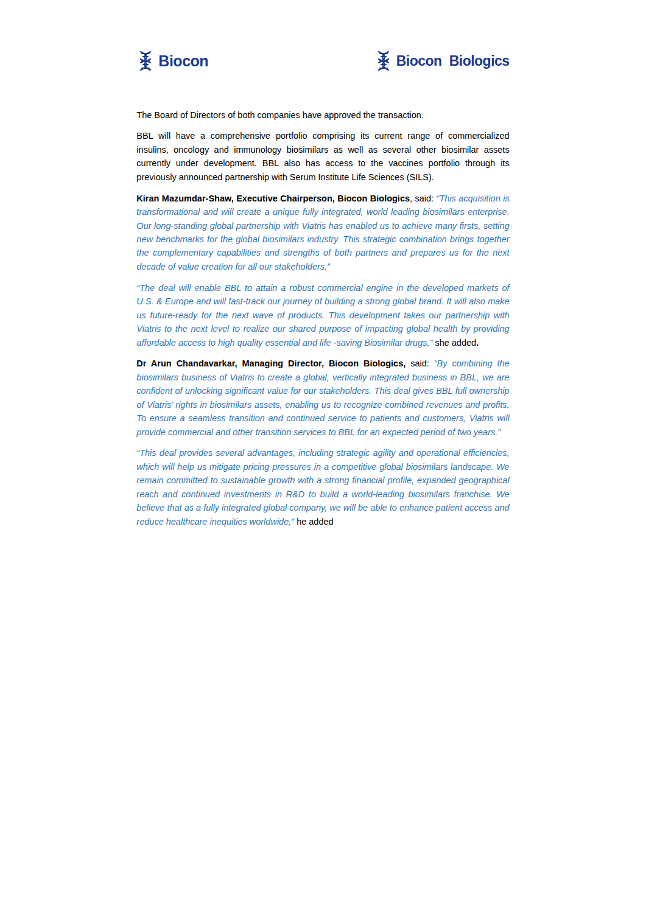Biocon
Biocon Biologics
The Board of Directors of both companies have approved the transaction.
BBL will have a comprehensive portfolio comprising its current range of commercialized insulins, oncology and immunology biosimilars as well as several other biosimilar assets currently under development. BBL also has access to the vaccines portfolio through its previously announced partnership with Serum Institute Life Sciences (SILS).
Kiran Mazumdar-Shaw, Executive Chairperson, Biocon Biologics, said: “This acquisition is transformational and will create a unique fully integrated, world leading biosimilars enterprise. Our long-standing global partnership with Viatris has enabled us to achieve many firsts, setting new benchmarks for the global biosimilars industry. This strategic combination brings together the complementary capabilities and strengths of both partners and prepares us for the next decade of value creation for all our stakeholders.”
“The deal will enable BBL to attain a robust commercial engine in the developed markets of U.S. & Europe and will fast-track our journey of building a strong global brand. It will also make us future-ready for the next wave of products. This development takes our partnership with Viatris to the next level to realize our shared purpose of impacting global health by providing affordable access to high quality essential and life -saving Biosimilar drugs,” she added.
Dr Arun Chandavarkar, Managing Director, Biocon Biologics, said: “By combining the biosimilars business of Viatris to create a global, vertically integrated business in BBL, we are confident of unlocking significant value for our stakeholders. This deal gives BBL full ownership of Viatris’ rights in biosimilars assets, enabling us to recognize combined revenues and profits. To ensure a seamless transition and continued service to patients and customers, Viatris will provide commercial and other transition services to BBL for an expected period of two years.”
“This deal provides several advantages, including strategic agility and operational efficiencies, which will help us mitigate pricing pressures in a competitive global biosimilars landscape. We remain committed to sustainable growth with a strong financial profile, expanded geographical reach and continued investments in R&D to build a world-leading biosimilars franchise. We believe that as a fully integrated global company, we will be able to enhance patient access and reduce healthcare inequities worldwide,” he added